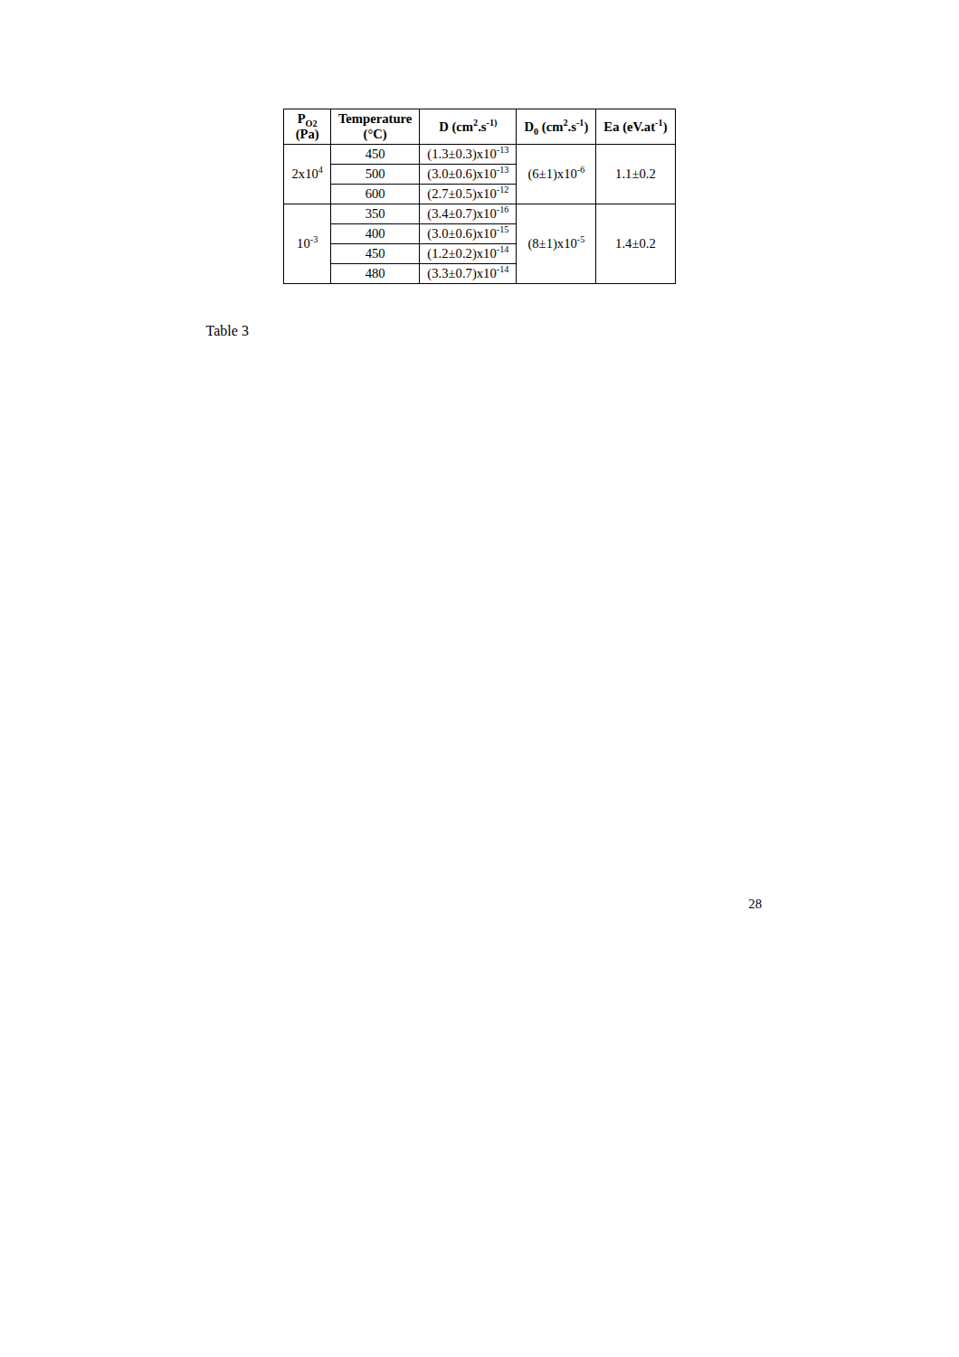| P O2 (Pa) | Temperature (°C) | D (cm 2 .s -1) | D 0 (cm 2 .s -1 ) | Ea (eV.at -1 ) |
| --- | --- | --- | --- | --- |
| 2x10 4 | 450 | (1.3±0.3)x10 -13 | (6±1)x10 -6 | 1.1±0.2 |
| 500 | (3.0±0.6)x10 -13 |
| 600 | (2.7±0.5)x10 -12 |
| 10 -3 | 350 | (3.4±0.7)x10 -16 | (8±1)x10 -5 | 1.4±0.2 |
| 400 | (3.0±0.6)x10 -15 |
| 450 | (1.2±0.2)x10 -14 |
| 480 | (3.3±0.7)x10 -14 |
Table 3
28